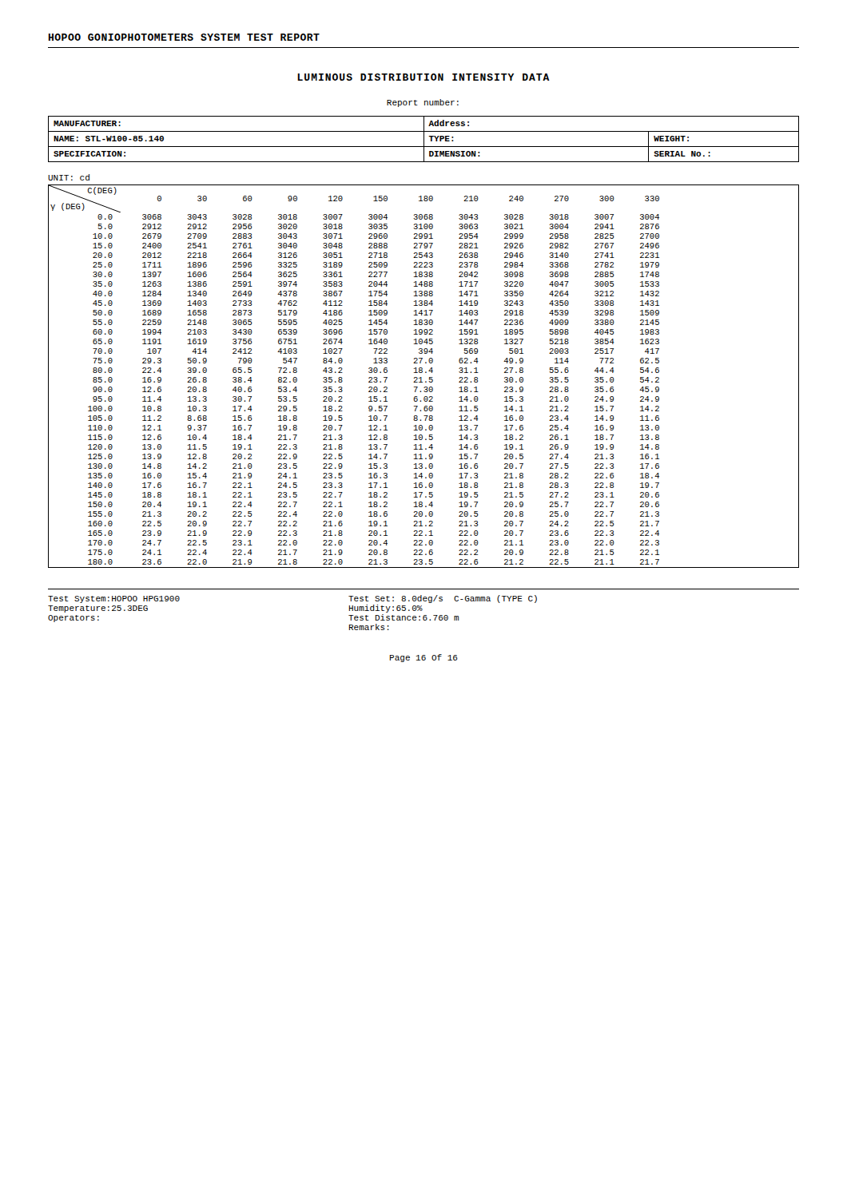HOPOO GONIOPHOTOMETERS SYSTEM TEST REPORT
LUMINOUS DISTRIBUTION INTENSITY DATA
Report number:
| MANUFACTURER: | Address: |
| NAME: STL-W100-85.140 | TYPE: | WEIGHT: |
| SPECIFICATION: | DIMENSION: | SERIAL No.: |
UNIT: cd
| C(DEG) γ (DEG) | 0 | 30 | 60 | 90 | 120 | 150 | 180 | 210 | 240 | 270 | 300 | 330 | |
| --- | --- | --- | --- | --- | --- | --- | --- | --- | --- | --- | --- | --- | --- |
| 0.0 | 3068 | 3043 | 3028 | 3018 | 3007 | 3004 | 3068 | 3043 | 3028 | 3018 | 3007 | 3004 | |
| 5.0 | 2912 | 2912 | 2956 | 3020 | 3018 | 3035 | 3100 | 3063 | 3021 | 3004 | 2941 | 2876 | |
| 10.0 | 2679 | 2709 | 2883 | 3043 | 3071 | 2960 | 2991 | 2954 | 2999 | 2958 | 2825 | 2700 | |
| 15.0 | 2400 | 2541 | 2761 | 3040 | 3048 | 2888 | 2797 | 2821 | 2926 | 2982 | 2767 | 2496 | |
| 20.0 | 2012 | 2218 | 2664 | 3126 | 3051 | 2718 | 2543 | 2638 | 2946 | 3140 | 2741 | 2231 | |
| 25.0 | 1711 | 1896 | 2596 | 3325 | 3189 | 2509 | 2223 | 2378 | 2984 | 3368 | 2782 | 1979 | |
| 30.0 | 1397 | 1606 | 2564 | 3625 | 3361 | 2277 | 1838 | 2042 | 3098 | 3698 | 2885 | 1748 | |
| 35.0 | 1263 | 1386 | 2591 | 3974 | 3583 | 2044 | 1488 | 1717 | 3220 | 4047 | 3005 | 1533 | |
| 40.0 | 1284 | 1340 | 2649 | 4378 | 3867 | 1754 | 1388 | 1471 | 3350 | 4264 | 3212 | 1432 | |
| 45.0 | 1369 | 1403 | 2733 | 4762 | 4112 | 1584 | 1384 | 1419 | 3243 | 4350 | 3308 | 1431 | |
| 50.0 | 1689 | 1658 | 2873 | 5179 | 4186 | 1509 | 1417 | 1403 | 2918 | 4539 | 3298 | 1509 | |
| 55.0 | 2259 | 2148 | 3065 | 5595 | 4025 | 1454 | 1830 | 1447 | 2236 | 4909 | 3380 | 2145 | |
| 60.0 | 1994 | 2103 | 3430 | 6539 | 3696 | 1570 | 1992 | 1591 | 1895 | 5898 | 4045 | 1983 | |
| 65.0 | 1191 | 1619 | 3756 | 6751 | 2674 | 1640 | 1045 | 1328 | 1327 | 5218 | 3854 | 1623 | |
| 70.0 | 107 | 414 | 2412 | 4103 | 1027 | 722 | 394 | 569 | 501 | 2003 | 2517 | 417 | |
| 75.0 | 29.3 | 50.9 | 790 | 547 | 84.0 | 133 | 27.0 | 62.4 | 49.9 | 114 | 772 | 62.5 | |
| 80.0 | 22.4 | 39.0 | 65.5 | 72.8 | 43.2 | 30.6 | 18.4 | 31.1 | 27.8 | 55.6 | 44.4 | 54.6 | |
| 85.0 | 16.9 | 26.8 | 38.4 | 82.0 | 35.8 | 23.7 | 21.5 | 22.8 | 30.0 | 35.5 | 35.0 | 54.2 | |
| 90.0 | 12.6 | 20.8 | 40.6 | 53.4 | 35.3 | 20.2 | 7.30 | 18.1 | 23.9 | 28.8 | 35.6 | 45.9 | |
| 95.0 | 11.4 | 13.3 | 30.7 | 53.5 | 20.2 | 15.1 | 6.02 | 14.0 | 15.3 | 21.0 | 24.9 | 24.9 | |
| 100.0 | 10.8 | 10.3 | 17.4 | 29.5 | 18.2 | 9.57 | 7.60 | 11.5 | 14.1 | 21.2 | 15.7 | 14.2 | |
| 105.0 | 11.2 | 8.68 | 15.6 | 18.8 | 19.5 | 10.7 | 8.78 | 12.4 | 16.0 | 23.4 | 14.9 | 11.6 | |
| 110.0 | 12.1 | 9.37 | 16.7 | 19.8 | 20.7 | 12.1 | 10.0 | 13.7 | 17.6 | 25.4 | 16.9 | 13.0 | |
| 115.0 | 12.6 | 10.4 | 18.4 | 21.7 | 21.3 | 12.8 | 10.5 | 14.3 | 18.2 | 26.1 | 18.7 | 13.8 | |
| 120.0 | 13.0 | 11.5 | 19.1 | 22.3 | 21.8 | 13.7 | 11.4 | 14.6 | 19.1 | 26.9 | 19.9 | 14.8 | |
| 125.0 | 13.9 | 12.8 | 20.2 | 22.9 | 22.5 | 14.7 | 11.9 | 15.7 | 20.5 | 27.4 | 21.3 | 16.1 | |
| 130.0 | 14.8 | 14.2 | 21.0 | 23.5 | 22.9 | 15.3 | 13.0 | 16.6 | 20.7 | 27.5 | 22.3 | 17.6 | |
| 135.0 | 16.0 | 15.4 | 21.9 | 24.1 | 23.5 | 16.3 | 14.0 | 17.3 | 21.8 | 28.2 | 22.6 | 18.4 | |
| 140.0 | 17.6 | 16.7 | 22.1 | 24.5 | 23.3 | 17.1 | 16.0 | 18.8 | 21.8 | 28.3 | 22.8 | 19.7 | |
| 145.0 | 18.8 | 18.1 | 22.1 | 23.5 | 22.7 | 18.2 | 17.5 | 19.5 | 21.5 | 27.2 | 23.1 | 20.6 | |
| 150.0 | 20.4 | 19.1 | 22.4 | 22.7 | 22.1 | 18.2 | 18.4 | 19.7 | 20.9 | 25.7 | 22.7 | 20.6 | |
| 155.0 | 21.3 | 20.2 | 22.5 | 22.4 | 22.0 | 18.6 | 20.0 | 20.5 | 20.8 | 25.0 | 22.7 | 21.3 | |
| 160.0 | 22.5 | 20.9 | 22.7 | 22.2 | 21.6 | 19.1 | 21.2 | 21.3 | 20.7 | 24.2 | 22.5 | 21.7 | |
| 165.0 | 23.9 | 21.9 | 22.9 | 22.3 | 21.8 | 20.1 | 22.1 | 22.0 | 20.7 | 23.6 | 22.3 | 22.4 | |
| 170.0 | 24.7 | 22.5 | 23.1 | 22.0 | 22.0 | 20.4 | 22.0 | 22.0 | 21.1 | 23.0 | 22.0 | 22.3 | |
| 175.0 | 24.1 | 22.4 | 22.4 | 21.7 | 21.9 | 20.8 | 22.6 | 22.2 | 20.9 | 22.8 | 21.5 | 22.1 | |
| 180.0 | 23.6 | 22.0 | 21.9 | 21.8 | 22.0 | 21.3 | 23.5 | 22.6 | 21.2 | 22.5 | 21.1 | 21.7 | |
| Test System:HOPOO HPG1900 | Test Set: 8.0deg/s C-Gamma (TYPE C) |
| Temperature:25.3DEG | Humidity:65.0% |
| Operators: | Test Distance:6.760 m |
| | Remarks: |
Page 16 Of 16